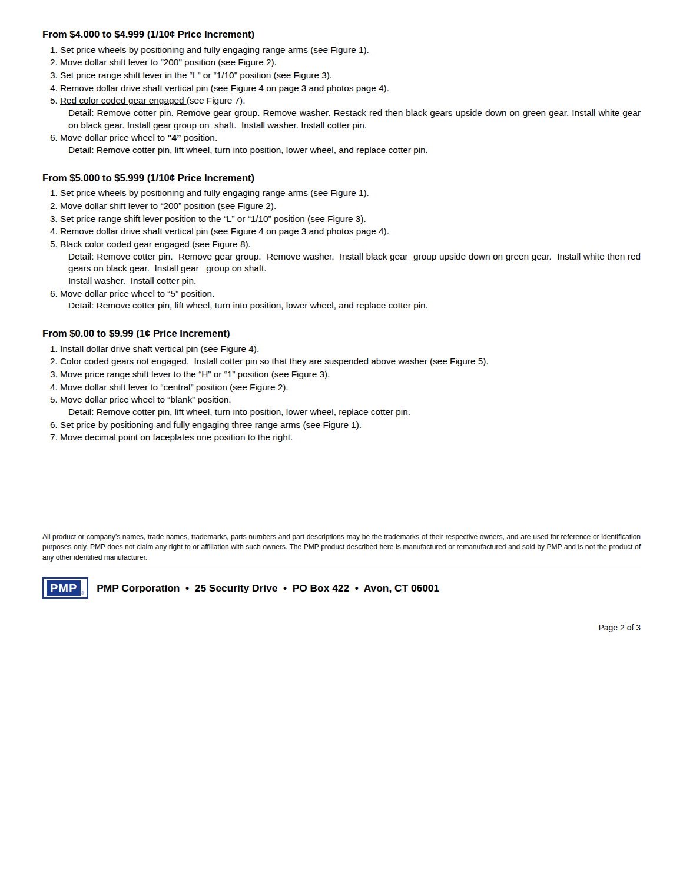From $4.000 to $4.999 (1/10¢ Price Increment)
Set price wheels by positioning and fully engaging range arms (see Figure 1).
Move dollar shift lever to "200" position (see Figure 2).
Set price range shift lever in the “L” or “1/10" position (see Figure 3).
Remove dollar drive shaft vertical pin (see Figure 4 on page 3 and photos page 4).
Red color coded gear engaged (see Figure 7).
Detail: Remove cotter pin. Remove gear group. Remove washer. Restack red then black gears upside down on green gear. Install white gear on black gear. Install gear group on shaft. Install washer. Install cotter pin.
Move dollar price wheel to "4” position.
Detail: Remove cotter pin, lift wheel, turn into position, lower wheel, and replace cotter pin.
From $5.000 to $5.999 (1/10¢ Price Increment)
Set price wheels by positioning and fully engaging range arms (see Figure 1).
Move dollar shift lever to “200” position (see Figure 2).
Set price range shift lever position to the “L” or “1/10” position (see Figure 3).
Remove dollar drive shaft vertical pin (see Figure 4 on page 3 and photos page 4).
Black color coded gear engaged (see Figure 8).
Detail: Remove cotter pin. Remove gear group. Remove washer. Install black gear group upside down on green gear. Install white then red gears on black gear. Install gear group on shaft.
Install washer. Install cotter pin.
Move dollar price wheel to “5” position.
Detail: Remove cotter pin, lift wheel, turn into position, lower wheel, and replace cotter pin.
From $0.00 to $9.99 (1¢ Price Increment)
Install dollar drive shaft vertical pin (see Figure 4).
Color coded gears not engaged. Install cotter pin so that they are suspended above washer (see Figure 5).
Move price range shift lever to the “H” or “1” position (see Figure 3).
Move dollar shift lever to “central” position (see Figure 2).
Move dollar price wheel to “blank” position.
Detail: Remove cotter pin, lift wheel, turn into position, lower wheel, replace cotter pin.
Set price by positioning and fully engaging three range arms (see Figure 1).
Move decimal point on faceplates one position to the right.
All product or company’s names, trade names, trademarks, parts numbers and part descriptions may be the trademarks of their respective owners, and are used for reference or identification purposes only. PMP does not claim any right to or affiliation with such owners. The PMP product described here is manufactured or remanufactured and sold by PMP and is not the product of any other identified manufacturer.
PMP® PMP Corporation • 25 Security Drive • PO Box 422 • Avon, CT 06001
Page 2 of 3